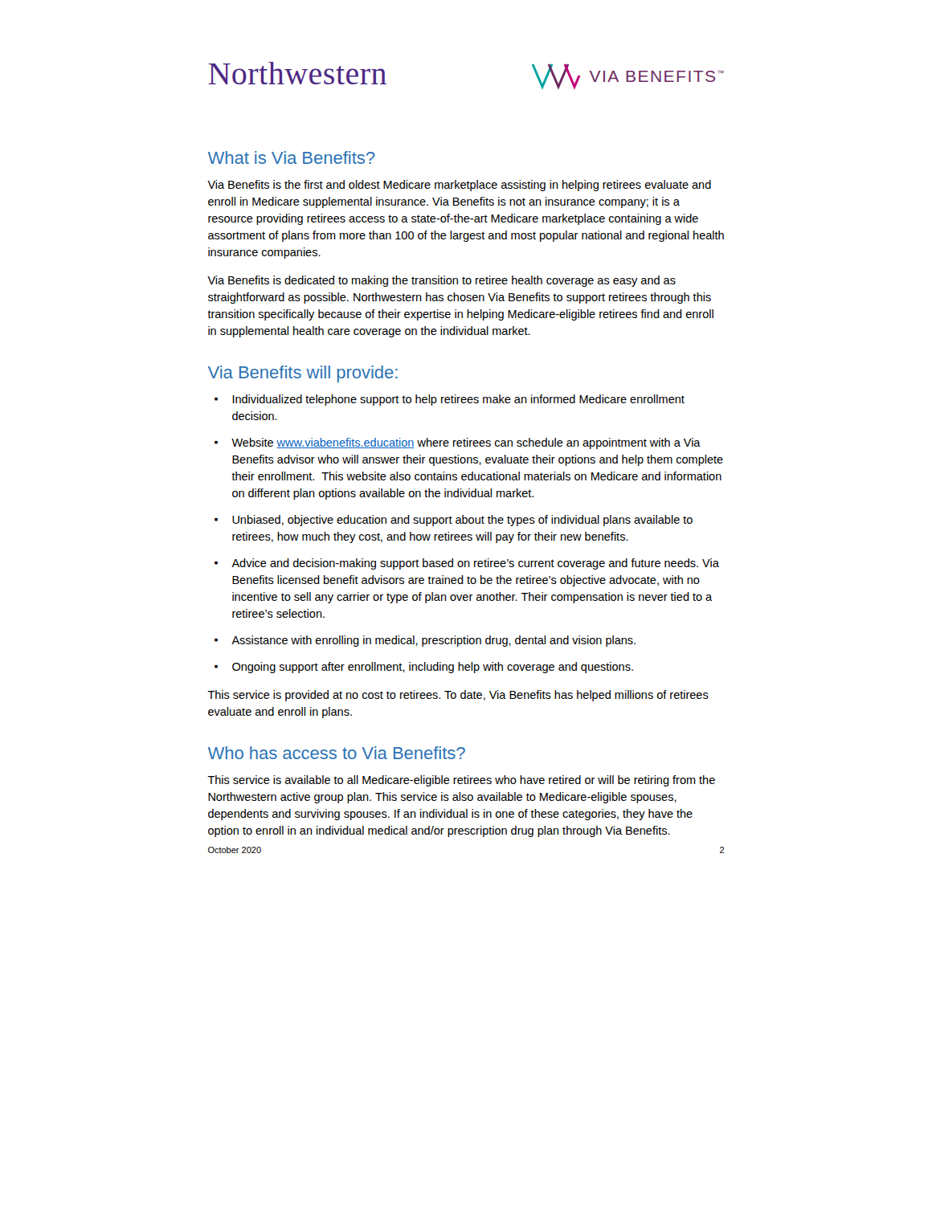Northwestern
VIA BENEFITS™
What is Via Benefits?
Via Benefits is the first and oldest Medicare marketplace assisting in helping retirees evaluate and enroll in Medicare supplemental insurance. Via Benefits is not an insurance company; it is a resource providing retirees access to a state-of-the-art Medicare marketplace containing a wide assortment of plans from more than 100 of the largest and most popular national and regional health insurance companies.
Via Benefits is dedicated to making the transition to retiree health coverage as easy and as straightforward as possible. Northwestern has chosen Via Benefits to support retirees through this transition specifically because of their expertise in helping Medicare-eligible retirees find and enroll in supplemental health care coverage on the individual market.
Via Benefits will provide:
Individualized telephone support to help retirees make an informed Medicare enrollment decision.
Website www.viabenefits.education where retirees can schedule an appointment with a Via Benefits advisor who will answer their questions, evaluate their options and help them complete their enrollment. This website also contains educational materials on Medicare and information on different plan options available on the individual market.
Unbiased, objective education and support about the types of individual plans available to retirees, how much they cost, and how retirees will pay for their new benefits.
Advice and decision-making support based on retiree’s current coverage and future needs. Via Benefits licensed benefit advisors are trained to be the retiree’s objective advocate, with no incentive to sell any carrier or type of plan over another. Their compensation is never tied to a retiree’s selection.
Assistance with enrolling in medical, prescription drug, dental and vision plans.
Ongoing support after enrollment, including help with coverage and questions.
This service is provided at no cost to retirees. To date, Via Benefits has helped millions of retirees evaluate and enroll in plans.
Who has access to Via Benefits?
This service is available to all Medicare-eligible retirees who have retired or will be retiring from the Northwestern active group plan. This service is also available to Medicare-eligible spouses, dependents and surviving spouses. If an individual is in one of these categories, they have the option to enroll in an individual medical and/or prescription drug plan through Via Benefits.
October 2020 2